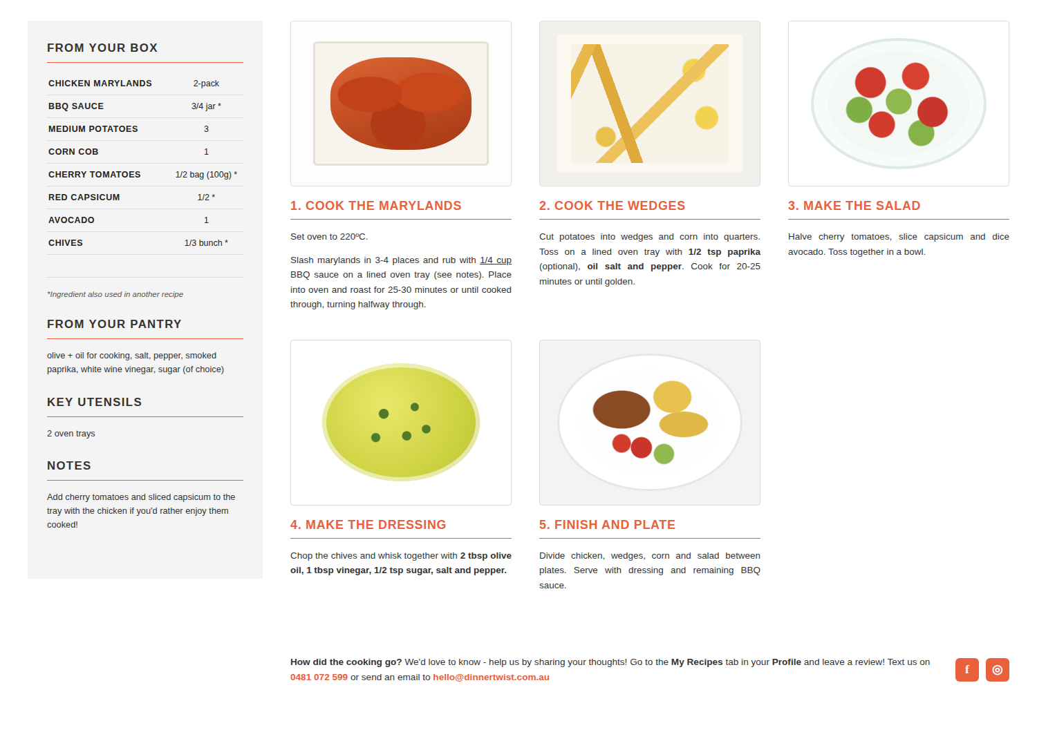From Your Box
| Chicken Marylands | 2-pack |
| BBQ Sauce | 3/4 jar * |
| Medium Potatoes | 3 |
| Corn Cob | 1 |
| Cherry Tomatoes | 1/2 bag (100g) * |
| Red Capsicum | 1/2 * |
| Avocado | 1 |
| Chives | 1/3 bunch * |
*Ingredient also used in another recipe
From Your Pantry
olive + oil for cooking, salt, pepper, smoked paprika, white wine vinegar, sugar (of choice)
Key Utensils
2 oven trays
Notes
Add cherry tomatoes and sliced capsicum to the tray with the chicken if you'd rather enjoy them cooked!
1. Cook the Marylands
Set oven to 220ºC.
Slash marylands in 3-4 places and rub with 1/4 cup BBQ sauce on a lined oven tray (see notes). Place into oven and roast for 25-30 minutes or until cooked through, turning halfway through.
2. Cook the Wedges
Cut potatoes into wedges and corn into quarters. Toss on a lined oven tray with 1/2 tsp paprika (optional), oil salt and pepper. Cook for 20-25 minutes or until golden.
3. Make the Salad
Halve cherry tomatoes, slice capsicum and dice avocado. Toss together in a bowl.
4. Make the Dressing
Chop the chives and whisk together with 2 tbsp olive oil, 1 tbsp vinegar, 1/2 tsp sugar, salt and pepper.
5. Finish and Plate
Divide chicken, wedges, corn and salad between plates. Serve with dressing and remaining BBQ sauce.
How did the cooking go? We'd love to know - help us by sharing your thoughts! Go to the My Recipes tab in your Profile and leave a review! Text us on 0481 072 599 or send an email to hello@dinnertwist.com.au
f ◎